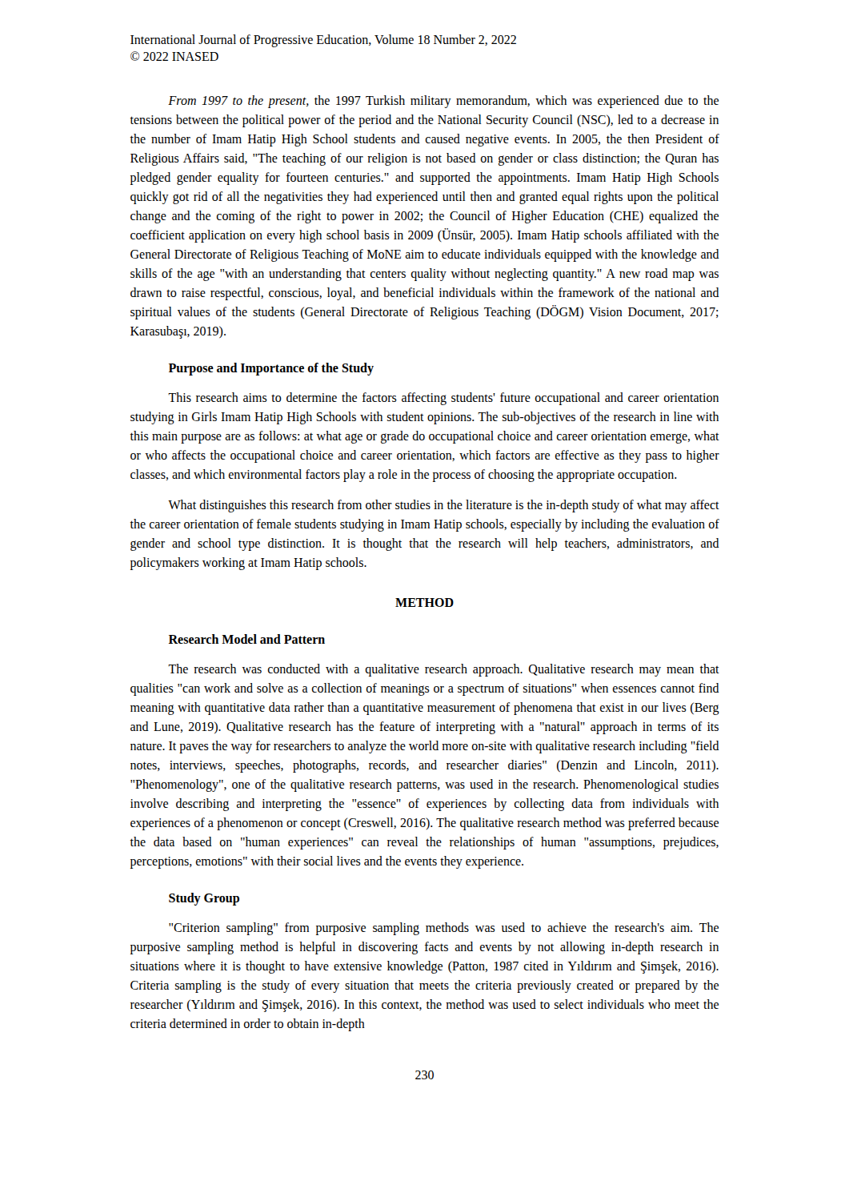International Journal of Progressive Education, Volume 18 Number 2, 2022
© 2022 INASED
From 1997 to the present, the 1997 Turkish military memorandum, which was experienced due to the tensions between the political power of the period and the National Security Council (NSC), led to a decrease in the number of Imam Hatip High School students and caused negative events. In 2005, the then President of Religious Affairs said, "The teaching of our religion is not based on gender or class distinction; the Quran has pledged gender equality for fourteen centuries." and supported the appointments. Imam Hatip High Schools quickly got rid of all the negativities they had experienced until then and granted equal rights upon the political change and the coming of the right to power in 2002; the Council of Higher Education (CHE) equalized the coefficient application on every high school basis in 2009 (Ünsür, 2005). Imam Hatip schools affiliated with the General Directorate of Religious Teaching of MoNE aim to educate individuals equipped with the knowledge and skills of the age "with an understanding that centers quality without neglecting quantity." A new road map was drawn to raise respectful, conscious, loyal, and beneficial individuals within the framework of the national and spiritual values of the students (General Directorate of Religious Teaching (DÖGM) Vision Document, 2017; Karasubaşı, 2019).
Purpose and Importance of the Study
This research aims to determine the factors affecting students' future occupational and career orientation studying in Girls Imam Hatip High Schools with student opinions. The sub-objectives of the research in line with this main purpose are as follows: at what age or grade do occupational choice and career orientation emerge, what or who affects the occupational choice and career orientation, which factors are effective as they pass to higher classes, and which environmental factors play a role in the process of choosing the appropriate occupation.
What distinguishes this research from other studies in the literature is the in-depth study of what may affect the career orientation of female students studying in Imam Hatip schools, especially by including the evaluation of gender and school type distinction. It is thought that the research will help teachers, administrators, and policymakers working at Imam Hatip schools.
METHOD
Research Model and Pattern
The research was conducted with a qualitative research approach. Qualitative research may mean that qualities "can work and solve as a collection of meanings or a spectrum of situations" when essences cannot find meaning with quantitative data rather than a quantitative measurement of phenomena that exist in our lives (Berg and Lune, 2019). Qualitative research has the feature of interpreting with a "natural" approach in terms of its nature. It paves the way for researchers to analyze the world more on-site with qualitative research including "field notes, interviews, speeches, photographs, records, and researcher diaries" (Denzin and Lincoln, 2011). "Phenomenology", one of the qualitative research patterns, was used in the research. Phenomenological studies involve describing and interpreting the "essence" of experiences by collecting data from individuals with experiences of a phenomenon or concept (Creswell, 2016). The qualitative research method was preferred because the data based on "human experiences" can reveal the relationships of human "assumptions, prejudices, perceptions, emotions" with their social lives and the events they experience.
Study Group
"Criterion sampling" from purposive sampling methods was used to achieve the research's aim. The purposive sampling method is helpful in discovering facts and events by not allowing in-depth research in situations where it is thought to have extensive knowledge (Patton, 1987 cited in Yıldırım and Şimşek, 2016). Criteria sampling is the study of every situation that meets the criteria previously created or prepared by the researcher (Yıldırım and Şimşek, 2016). In this context, the method was used to select individuals who meet the criteria determined in order to obtain in-depth
230